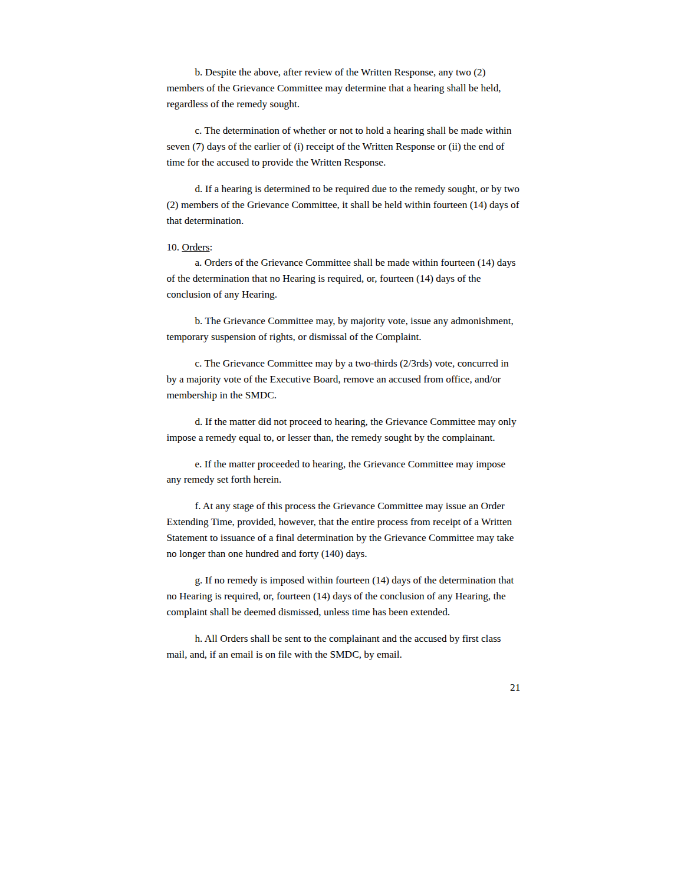b. Despite the above, after review of the Written Response, any two (2) members of the Grievance Committee may determine that a hearing shall be held, regardless of the remedy sought.
c. The determination of whether or not to hold a hearing shall be made within seven (7) days of the earlier of (i) receipt of the Written Response or (ii) the end of time for the accused to provide the Written Response.
d. If a hearing is determined to be required due to the remedy sought, or by two (2) members of the Grievance Committee, it shall be held within fourteen (14) days of that determination.
10. Orders:
a. Orders of the Grievance Committee shall be made within fourteen (14) days of the determination that no Hearing is required, or, fourteen (14) days of the conclusion of any Hearing.
b. The Grievance Committee may, by majority vote, issue any admonishment, temporary suspension of rights, or dismissal of the Complaint.
c. The Grievance Committee may by a two-thirds (2/3rds) vote, concurred in by a majority vote of the Executive Board, remove an accused from office, and/or membership in the SMDC.
d. If the matter did not proceed to hearing, the Grievance Committee may only impose a remedy equal to, or lesser than, the remedy sought by the complainant.
e. If the matter proceeded to hearing, the Grievance Committee may impose any remedy set forth herein.
f. At any stage of this process the Grievance Committee may issue an Order Extending Time, provided, however, that the entire process from receipt of a Written Statement to issuance of a final determination by the Grievance Committee may take no longer than one hundred and forty (140) days.
g. If no remedy is imposed within fourteen (14) days of the determination that no Hearing is required, or, fourteen (14) days of the conclusion of any Hearing, the complaint shall be deemed dismissed, unless time has been extended.
h. All Orders shall be sent to the complainant and the accused by first class mail, and, if an email is on file with the SMDC, by email.
21